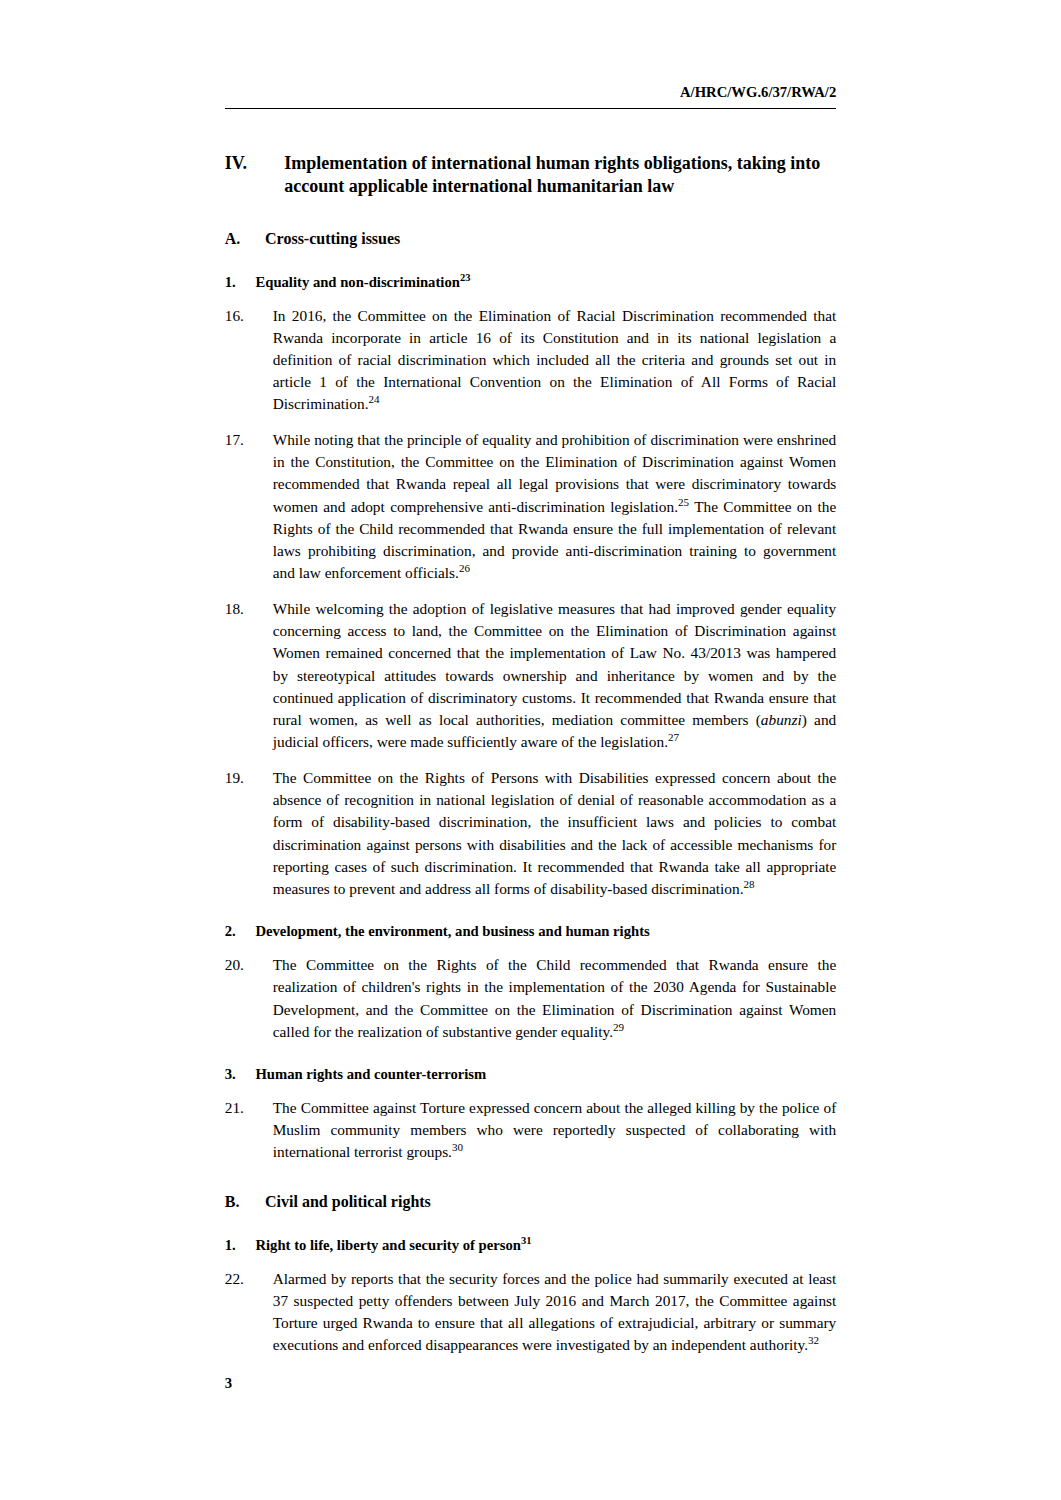A/HRC/WG.6/37/RWA/2
IV. Implementation of international human rights obligations, taking into account applicable international humanitarian law
A. Cross-cutting issues
1. Equality and non-discrimination23
16. In 2016, the Committee on the Elimination of Racial Discrimination recommended that Rwanda incorporate in article 16 of its Constitution and in its national legislation a definition of racial discrimination which included all the criteria and grounds set out in article 1 of the International Convention on the Elimination of All Forms of Racial Discrimination.24
17. While noting that the principle of equality and prohibition of discrimination were enshrined in the Constitution, the Committee on the Elimination of Discrimination against Women recommended that Rwanda repeal all legal provisions that were discriminatory towards women and adopt comprehensive anti-discrimination legislation.25 The Committee on the Rights of the Child recommended that Rwanda ensure the full implementation of relevant laws prohibiting discrimination, and provide anti-discrimination training to government and law enforcement officials.26
18. While welcoming the adoption of legislative measures that had improved gender equality concerning access to land, the Committee on the Elimination of Discrimination against Women remained concerned that the implementation of Law No. 43/2013 was hampered by stereotypical attitudes towards ownership and inheritance by women and by the continued application of discriminatory customs. It recommended that Rwanda ensure that rural women, as well as local authorities, mediation committee members (abunzi) and judicial officers, were made sufficiently aware of the legislation.27
19. The Committee on the Rights of Persons with Disabilities expressed concern about the absence of recognition in national legislation of denial of reasonable accommodation as a form of disability-based discrimination, the insufficient laws and policies to combat discrimination against persons with disabilities and the lack of accessible mechanisms for reporting cases of such discrimination. It recommended that Rwanda take all appropriate measures to prevent and address all forms of disability-based discrimination.28
2. Development, the environment, and business and human rights
20. The Committee on the Rights of the Child recommended that Rwanda ensure the realization of children's rights in the implementation of the 2030 Agenda for Sustainable Development, and the Committee on the Elimination of Discrimination against Women called for the realization of substantive gender equality.29
3. Human rights and counter-terrorism
21. The Committee against Torture expressed concern about the alleged killing by the police of Muslim community members who were reportedly suspected of collaborating with international terrorist groups.30
B. Civil and political rights
1. Right to life, liberty and security of person31
22. Alarmed by reports that the security forces and the police had summarily executed at least 37 suspected petty offenders between July 2016 and March 2017, the Committee against Torture urged Rwanda to ensure that all allegations of extrajudicial, arbitrary or summary executions and enforced disappearances were investigated by an independent authority.32
3